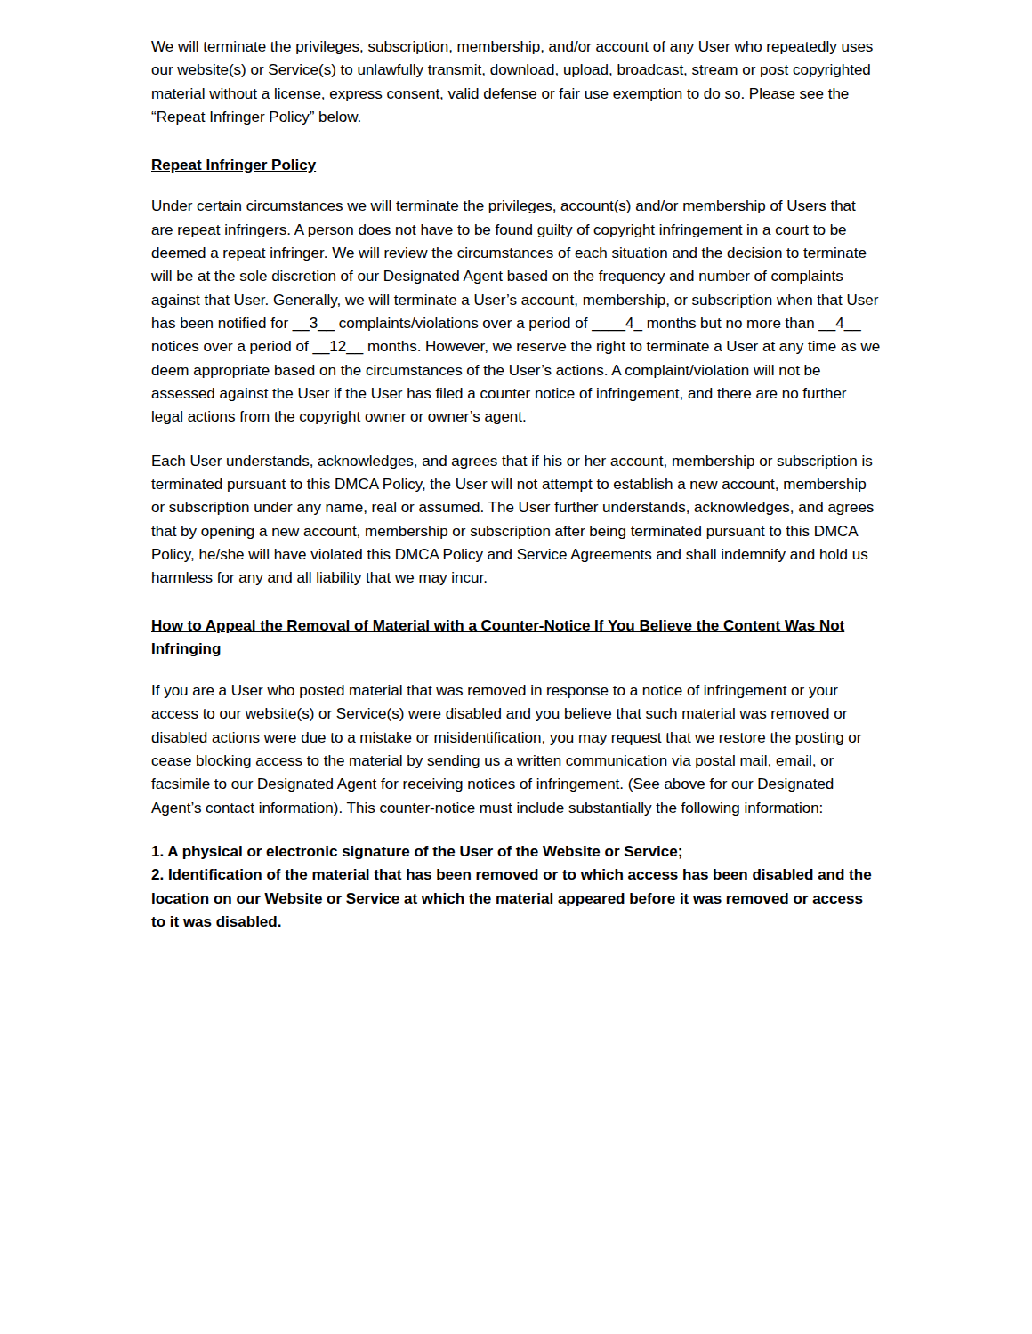We will terminate the privileges, subscription, membership, and/or account of any User who repeatedly uses our website(s) or Service(s) to unlawfully transmit, download, upload, broadcast, stream or post copyrighted material without a license, express consent, valid defense or fair use exemption to do so. Please see the “Repeat Infringer Policy” below.
Repeat Infringer Policy
Under certain circumstances we will terminate the privileges, account(s) and/or membership of Users that are repeat infringers. A person does not have to be found guilty of copyright infringement in a court to be deemed a repeat infringer. We will review the circumstances of each situation and the decision to terminate will be at the sole discretion of our Designated Agent based on the frequency and number of complaints against that User. Generally, we will terminate a User’s account, membership, or subscription when that User has been notified for __3__ complaints/violations over a period of ____4_ months but no more than __4__ notices over a period of __12__ months. However, we reserve the right to terminate a User at any time as we deem appropriate based on the circumstances of the User’s actions. A complaint/violation will not be assessed against the User if the User has filed a counter notice of infringement, and there are no further legal actions from the copyright owner or owner’s agent.
Each User understands, acknowledges, and agrees that if his or her account, membership or subscription is terminated pursuant to this DMCA Policy, the User will not attempt to establish a new account, membership or subscription under any name, real or assumed. The User further understands, acknowledges, and agrees that by opening a new account, membership or subscription after being terminated pursuant to this DMCA Policy, he/she will have violated this DMCA Policy and Service Agreements and shall indemnify and hold us harmless for any and all liability that we may incur.
How to Appeal the Removal of Material with a Counter-Notice If You Believe the Content Was Not Infringing
If you are a User who posted material that was removed in response to a notice of infringement or your access to our website(s) or Service(s) were disabled and you believe that such material was removed or disabled actions were due to a mistake or misidentification, you may request that we restore the posting or cease blocking access to the material by sending us a written communication via postal mail, email, or facsimile to our Designated Agent for receiving notices of infringement. (See above for our Designated Agent’s contact information). This counter-notice must include substantially the following information:
1. A physical or electronic signature of the User of the Website or Service; 2. Identification of the material that has been removed or to which access has been disabled and the location on our Website or Service at which the material appeared before it was removed or access to it was disabled.